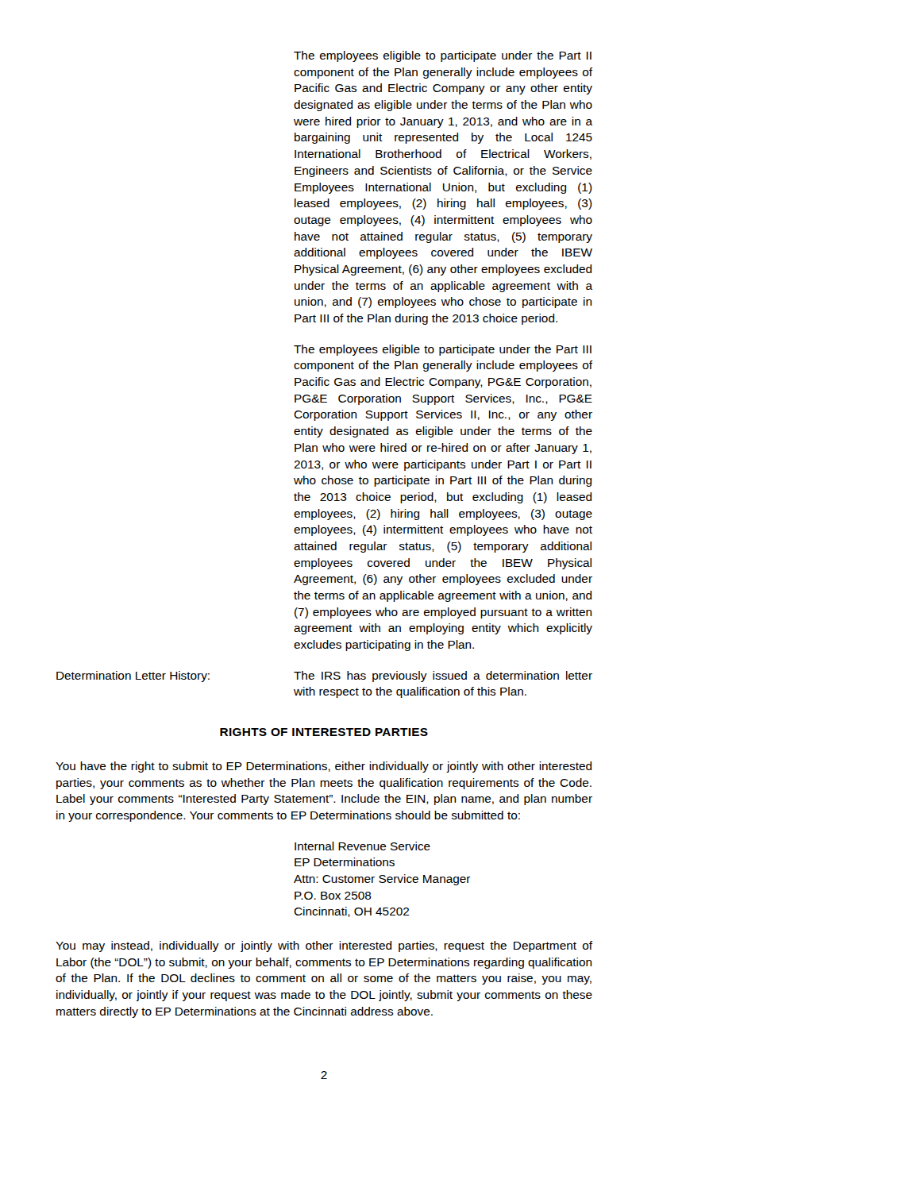The employees eligible to participate under the Part II component of the Plan generally include employees of Pacific Gas and Electric Company or any other entity designated as eligible under the terms of the Plan who were hired prior to January 1, 2013, and who are in a bargaining unit represented by the Local 1245 International Brotherhood of Electrical Workers, Engineers and Scientists of California, or the Service Employees International Union, but excluding (1) leased employees, (2) hiring hall employees, (3) outage employees, (4) intermittent employees who have not attained regular status, (5) temporary additional employees covered under the IBEW Physical Agreement, (6) any other employees excluded under the terms of an applicable agreement with a union, and (7) employees who chose to participate in Part III of the Plan during the 2013 choice period.
The employees eligible to participate under the Part III component of the Plan generally include employees of Pacific Gas and Electric Company, PG&E Corporation, PG&E Corporation Support Services, Inc., PG&E Corporation Support Services II, Inc., or any other entity designated as eligible under the terms of the Plan who were hired or re-hired on or after January 1, 2013, or who were participants under Part I or Part II who chose to participate in Part III of the Plan during the 2013 choice period, but excluding (1) leased employees, (2) hiring hall employees, (3) outage employees, (4) intermittent employees who have not attained regular status, (5) temporary additional employees covered under the IBEW Physical Agreement, (6) any other employees excluded under the terms of an applicable agreement with a union, and (7) employees who are employed pursuant to a written agreement with an employing entity which explicitly excludes participating in the Plan.
Determination Letter History:
The IRS has previously issued a determination letter with respect to the qualification of this Plan.
RIGHTS OF INTERESTED PARTIES
You have the right to submit to EP Determinations, either individually or jointly with other interested parties, your comments as to whether the Plan meets the qualification requirements of the Code. Label your comments “Interested Party Statement”. Include the EIN, plan name, and plan number in your correspondence. Your comments to EP Determinations should be submitted to:
Internal Revenue Service
EP Determinations
Attn: Customer Service Manager
P.O. Box 2508
Cincinnati, OH 45202
You may instead, individually or jointly with other interested parties, request the Department of Labor (the “DOL”) to submit, on your behalf, comments to EP Determinations regarding qualification of the Plan. If the DOL declines to comment on all or some of the matters you raise, you may, individually, or jointly if your request was made to the DOL jointly, submit your comments on these matters directly to EP Determinations at the Cincinnati address above.
2